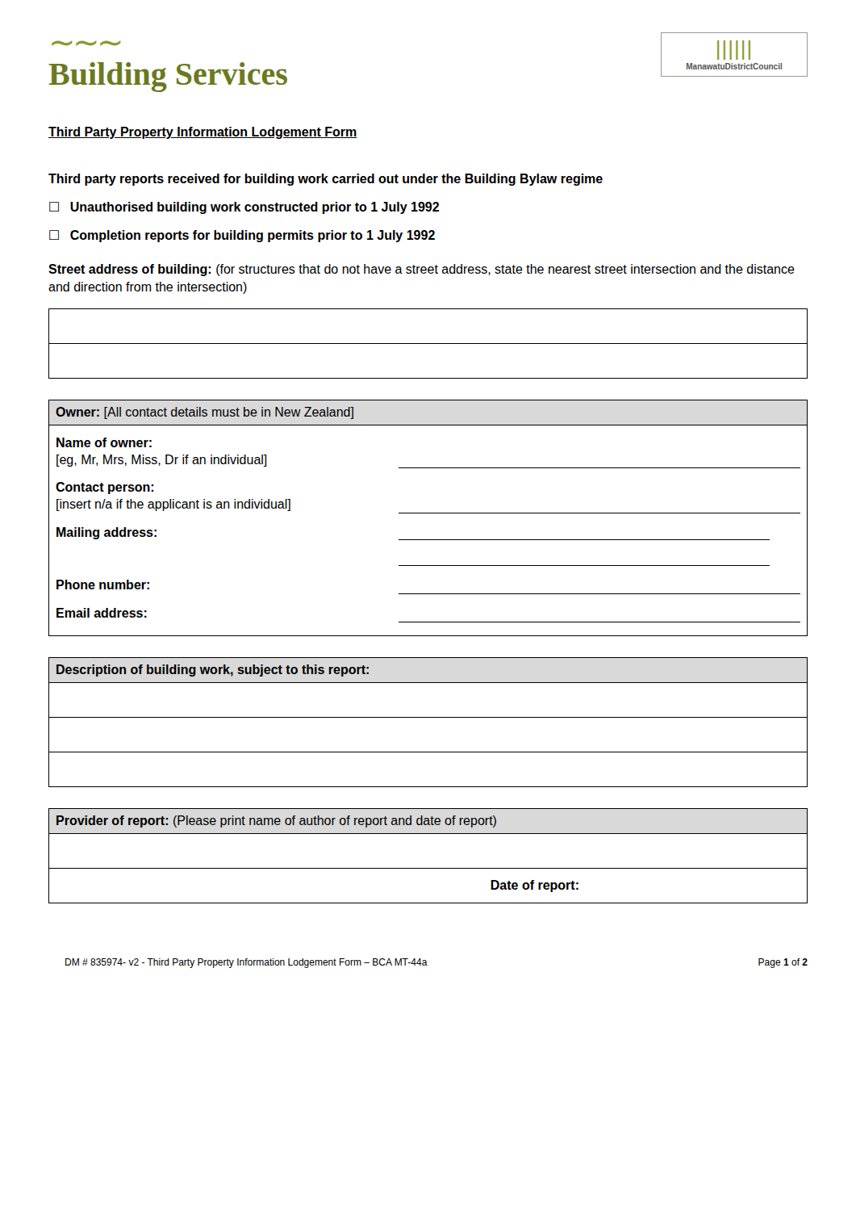∼∼∼
Building Services
||||||
ManawatuDistrictCouncil
Third Party Property Information Lodgement Form
Third party reports received for building work carried out under the Building Bylaw regime
☐ Unauthorised building work constructed prior to 1 July 1992
☐ Completion reports for building permits prior to 1 July 1992
Street address of building: (for structures that do not have a street address, state the nearest street intersection and the distance and direction from the intersection)
| Owner: [All contact details must be in New Zealand] |
| Name of owner: [eg, Mr, Mrs, Miss, Dr if an individual] Contact person: [insert n/a if the applicant is an individual] Mailing address: Phone number: Email address: |
| Description of building work, subject to this report: |
| Provider of report: (Please print name of author of report and date of report) |
| Date of report: |
DM # 835974- v2 - Third Party Property Information Lodgement Form – BCA MT-44a
Page 1 of 2